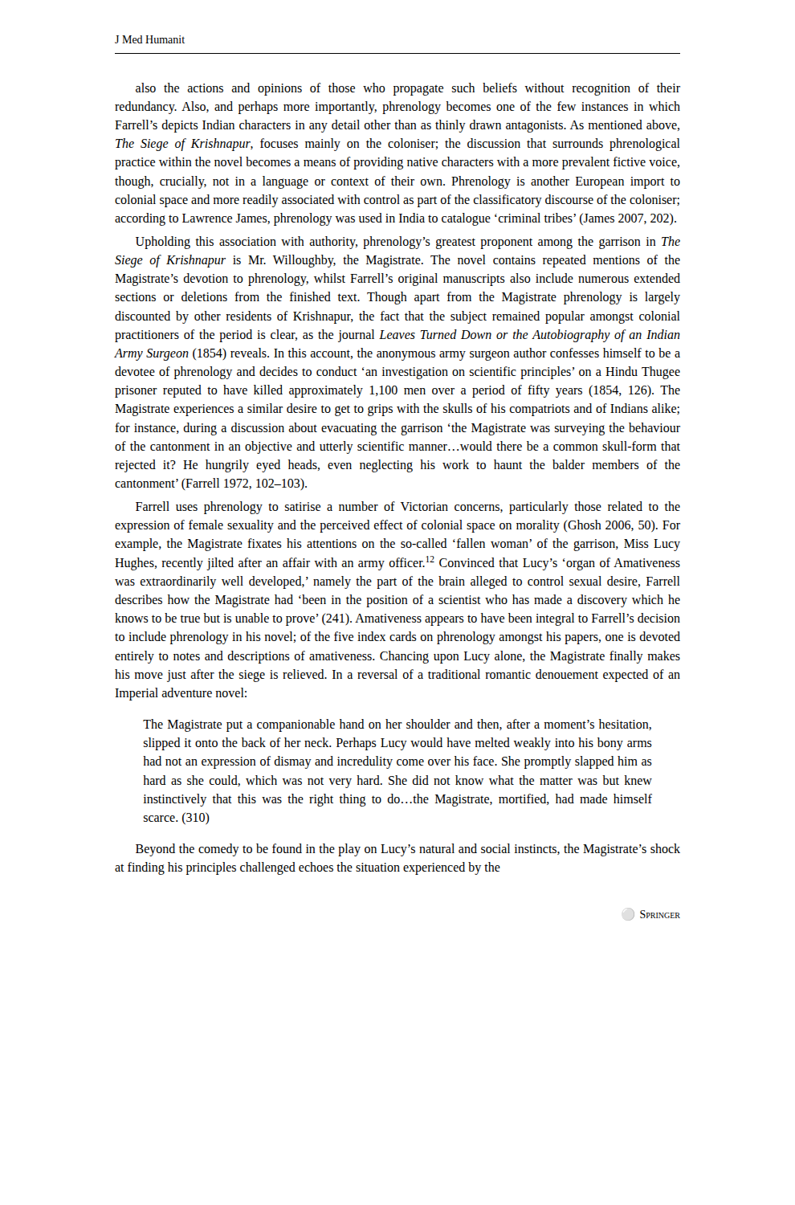J Med Humanit
also the actions and opinions of those who propagate such beliefs without recognition of their redundancy. Also, and perhaps more importantly, phrenology becomes one of the few instances in which Farrell’s depicts Indian characters in any detail other than as thinly drawn antagonists. As mentioned above, The Siege of Krishnapur, focuses mainly on the coloniser; the discussion that surrounds phrenological practice within the novel becomes a means of providing native characters with a more prevalent fictive voice, though, crucially, not in a language or context of their own. Phrenology is another European import to colonial space and more readily associated with control as part of the classificatory discourse of the coloniser; according to Lawrence James, phrenology was used in India to catalogue ‘criminal tribes’ (James 2007, 202).
Upholding this association with authority, phrenology’s greatest proponent among the garrison in The Siege of Krishnapur is Mr. Willoughby, the Magistrate. The novel contains repeated mentions of the Magistrate’s devotion to phrenology, whilst Farrell’s original manuscripts also include numerous extended sections or deletions from the finished text. Though apart from the Magistrate phrenology is largely discounted by other residents of Krishnapur, the fact that the subject remained popular amongst colonial practitioners of the period is clear, as the journal Leaves Turned Down or the Autobiography of an Indian Army Surgeon (1854) reveals. In this account, the anonymous army surgeon author confesses himself to be a devotee of phrenology and decides to conduct ‘an investigation on scientific principles’ on a Hindu Thugee prisoner reputed to have killed approximately 1,100 men over a period of fifty years (1854, 126). The Magistrate experiences a similar desire to get to grips with the skulls of his compatriots and of Indians alike; for instance, during a discussion about evacuating the garrison ‘the Magistrate was surveying the behaviour of the cantonment in an objective and utterly scientific manner…would there be a common skull-form that rejected it? He hungrily eyed heads, even neglecting his work to haunt the balder members of the cantonment’ (Farrell 1972, 102–103).
Farrell uses phrenology to satirise a number of Victorian concerns, particularly those related to the expression of female sexuality and the perceived effect of colonial space on morality (Ghosh 2006, 50). For example, the Magistrate fixates his attentions on the so-called ‘fallen woman’ of the garrison, Miss Lucy Hughes, recently jilted after an affair with an army officer.12 Convinced that Lucy’s ‘organ of Amativeness was extraordinarily well developed,’ namely the part of the brain alleged to control sexual desire, Farrell describes how the Magistrate had ‘been in the position of a scientist who has made a discovery which he knows to be true but is unable to prove’ (241). Amativeness appears to have been integral to Farrell’s decision to include phrenology in his novel; of the five index cards on phrenology amongst his papers, one is devoted entirely to notes and descriptions of amativeness. Chancing upon Lucy alone, the Magistrate finally makes his move just after the siege is relieved. In a reversal of a traditional romantic denouement expected of an Imperial adventure novel:
The Magistrate put a companionable hand on her shoulder and then, after a moment’s hesitation, slipped it onto the back of her neck. Perhaps Lucy would have melted weakly into his bony arms had not an expression of dismay and incredulity come over his face. She promptly slapped him as hard as she could, which was not very hard. She did not know what the matter was but knew instinctively that this was the right thing to do…the Magistrate, mortified, had made himself scarce. (310)
Beyond the comedy to be found in the play on Lucy’s natural and social instincts, the Magistrate’s shock at finding his principles challenged echoes the situation experienced by the
⚪Springer